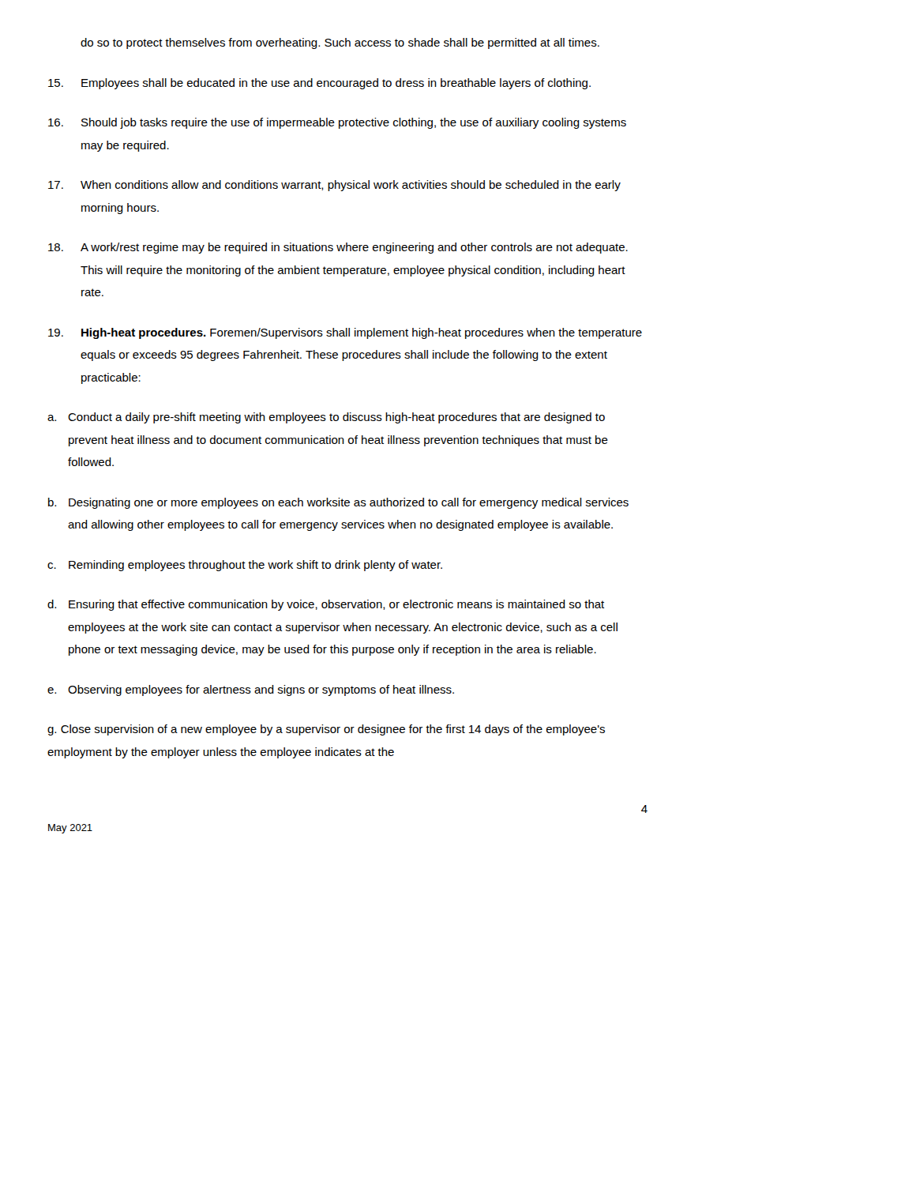do so to protect themselves from overheating. Such access to shade shall be permitted at all times.
15. Employees shall be educated in the use and encouraged to dress in breathable layers of clothing.
16. Should job tasks require the use of impermeable protective clothing, the use of auxiliary cooling systems may be required.
17. When conditions allow and conditions warrant, physical work activities should be scheduled in the early morning hours.
18. A work/rest regime may be required in situations where engineering and other controls are not adequate. This will require the monitoring of the ambient temperature, employee physical condition, including heart rate.
19. High-heat procedures. Foremen/Supervisors shall implement high-heat procedures when the temperature equals or exceeds 95 degrees Fahrenheit. These procedures shall include the following to the extent practicable:
a. Conduct a daily pre-shift meeting with employees to discuss high-heat procedures that are designed to prevent heat illness and to document communication of heat illness prevention techniques that must be followed.
b. Designating one or more employees on each worksite as authorized to call for emergency medical services and allowing other employees to call for emergency services when no designated employee is available.
c. Reminding employees throughout the work shift to drink plenty of water.
d. Ensuring that effective communication by voice, observation, or electronic means is maintained so that employees at the work site can contact a supervisor when necessary. An electronic device, such as a cell phone or text messaging device, may be used for this purpose only if reception in the area is reliable.
e. Observing employees for alertness and signs or symptoms of heat illness.
g. Close supervision of a new employee by a supervisor or designee for the first 14 days of the employee's employment by the employer unless the employee indicates at the
4
May 2021